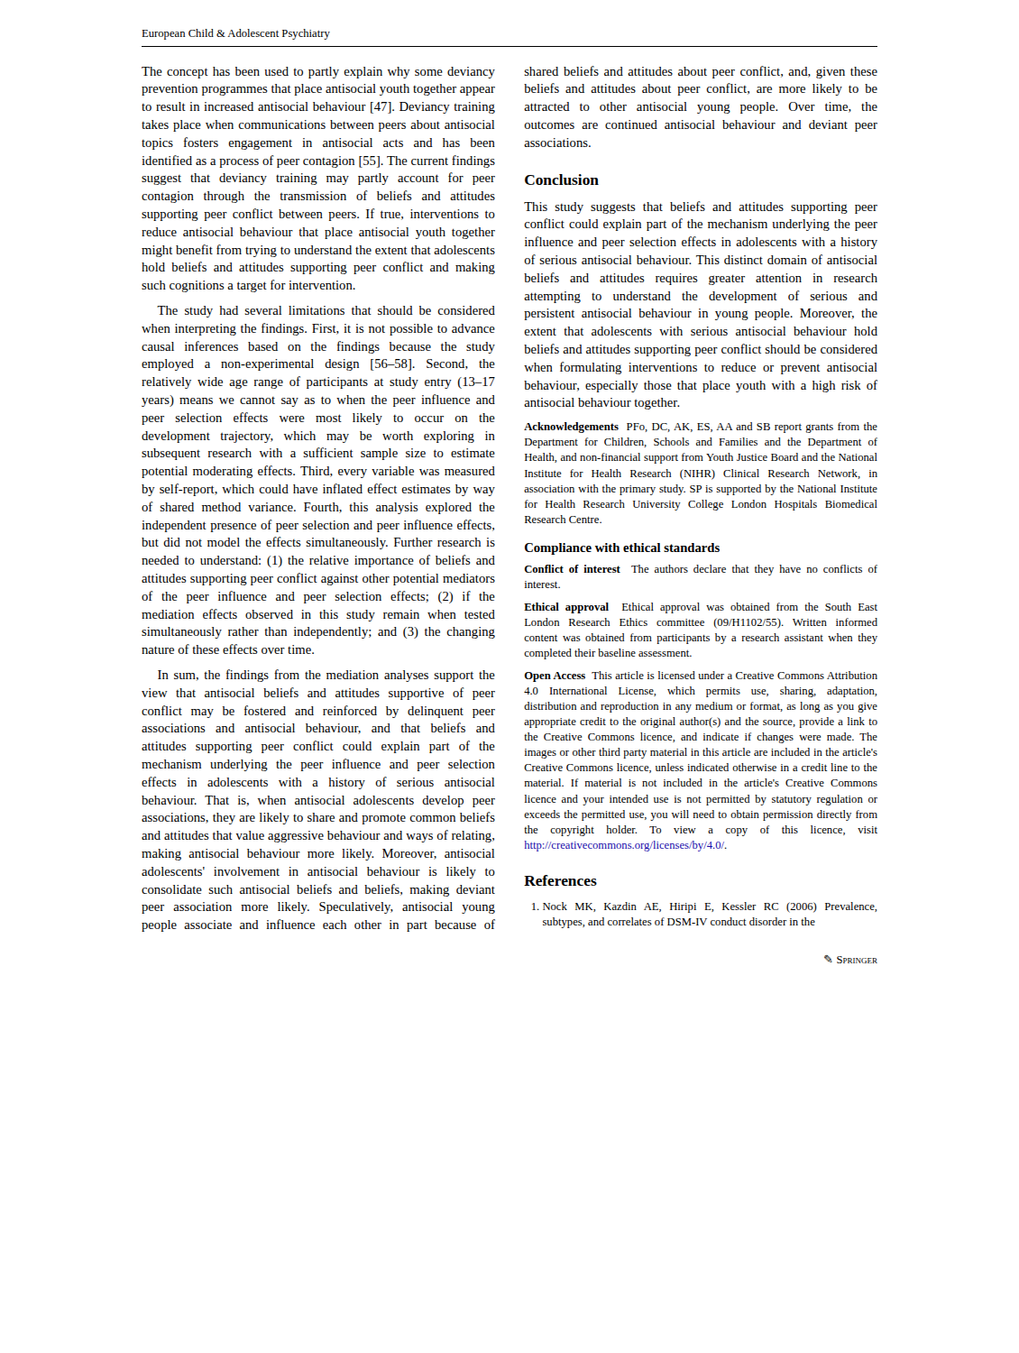European Child & Adolescent Psychiatry
The concept has been used to partly explain why some deviancy prevention programmes that place antisocial youth together appear to result in increased antisocial behaviour [47]. Deviancy training takes place when communications between peers about antisocial topics fosters engagement in antisocial acts and has been identified as a process of peer contagion [55]. The current findings suggest that deviancy training may partly account for peer contagion through the transmission of beliefs and attitudes supporting peer conflict between peers. If true, interventions to reduce antisocial behaviour that place antisocial youth together might benefit from trying to understand the extent that adolescents hold beliefs and attitudes supporting peer conflict and making such cognitions a target for intervention.
The study had several limitations that should be considered when interpreting the findings. First, it is not possible to advance causal inferences based on the findings because the study employed a non-experimental design [56–58]. Second, the relatively wide age range of participants at study entry (13–17 years) means we cannot say as to when the peer influence and peer selection effects were most likely to occur on the development trajectory, which may be worth exploring in subsequent research with a sufficient sample size to estimate potential moderating effects. Third, every variable was measured by self-report, which could have inflated effect estimates by way of shared method variance. Fourth, this analysis explored the independent presence of peer selection and peer influence effects, but did not model the effects simultaneously. Further research is needed to understand: (1) the relative importance of beliefs and attitudes supporting peer conflict against other potential mediators of the peer influence and peer selection effects; (2) if the mediation effects observed in this study remain when tested simultaneously rather than independently; and (3) the changing nature of these effects over time.
In sum, the findings from the mediation analyses support the view that antisocial beliefs and attitudes supportive of peer conflict may be fostered and reinforced by delinquent peer associations and antisocial behaviour, and that beliefs and attitudes supporting peer conflict could explain part of the mechanism underlying the peer influence and peer selection effects in adolescents with a history of serious antisocial behaviour. That is, when antisocial adolescents develop peer associations, they are likely to share and promote common beliefs and attitudes that value aggressive behaviour and ways of relating, making antisocial behaviour more likely. Moreover, antisocial adolescents' involvement in antisocial behaviour is likely to consolidate such antisocial beliefs and beliefs, making deviant peer association more likely. Speculatively, antisocial young people associate and influence each other in part because of shared beliefs and attitudes about peer conflict, and, given these beliefs and attitudes about peer conflict, are more likely to be attracted to other antisocial young people. Over time, the outcomes are continued antisocial behaviour and deviant peer associations.
Conclusion
This study suggests that beliefs and attitudes supporting peer conflict could explain part of the mechanism underlying the peer influence and peer selection effects in adolescents with a history of serious antisocial behaviour. This distinct domain of antisocial beliefs and attitudes requires greater attention in research attempting to understand the development of serious and persistent antisocial behaviour in young people. Moreover, the extent that adolescents with serious antisocial behaviour hold beliefs and attitudes supporting peer conflict should be considered when formulating interventions to reduce or prevent antisocial behaviour, especially those that place youth with a high risk of antisocial behaviour together.
Acknowledgements PFo, DC, AK, ES, AA and SB report grants from the Department for Children, Schools and Families and the Department of Health, and non-financial support from Youth Justice Board and the National Institute for Health Research (NIHR) Clinical Research Network, in association with the primary study. SP is supported by the National Institute for Health Research University College London Hospitals Biomedical Research Centre.
Compliance with ethical standards
Conflict of interest The authors declare that they have no conflicts of interest.
Ethical approval Ethical approval was obtained from the South East London Research Ethics committee (09/H1102/55). Written informed content was obtained from participants by a research assistant when they completed their baseline assessment.
Open Access This article is licensed under a Creative Commons Attribution 4.0 International License, which permits use, sharing, adaptation, distribution and reproduction in any medium or format, as long as you give appropriate credit to the original author(s) and the source, provide a link to the Creative Commons licence, and indicate if changes were made. The images or other third party material in this article are included in the article's Creative Commons licence, unless indicated otherwise in a credit line to the material. If material is not included in the article's Creative Commons licence and your intended use is not permitted by statutory regulation or exceeds the permitted use, you will need to obtain permission directly from the copyright holder. To view a copy of this licence, visit http://creativecommons.org/licenses/by/4.0/.
References
Nock MK, Kazdin AE, Hiripi E, Kessler RC (2006) Prevalence, subtypes, and correlates of DSM-IV conduct disorder in the
✎ Springer